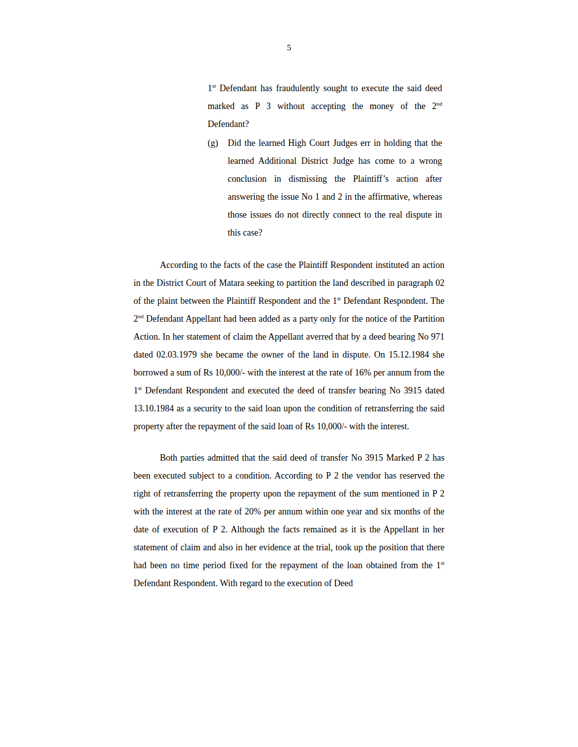5
1st Defendant has fraudulently sought to execute the said deed marked as P 3 without accepting the money of the 2nd Defendant?
(g) Did the learned High Court Judges err in holding that the learned Additional District Judge has come to a wrong conclusion in dismissing the Plaintiff’s action after answering the issue No 1 and 2 in the affirmative, whereas those issues do not directly connect to the real dispute in this case?
According to the facts of the case the Plaintiff Respondent instituted an action in the District Court of Matara seeking to partition the land described in paragraph 02 of the plaint between the Plaintiff Respondent and the 1st Defendant Respondent. The 2nd Defendant Appellant had been added as a party only for the notice of the Partition Action. In her statement of claim the Appellant averred that by a deed bearing No 971 dated 02.03.1979 she became the owner of the land in dispute. On 15.12.1984 she borrowed a sum of Rs 10,000/- with the interest at the rate of 16% per annum from the 1st Defendant Respondent and executed the deed of transfer bearing No 3915 dated 13.10.1984 as a security to the said loan upon the condition of retransferring the said property after the repayment of the said loan of Rs 10,000/- with the interest.
Both parties admitted that the said deed of transfer No 3915 Marked P 2 has been executed subject to a condition. According to P 2 the vendor has reserved the right of retransferring the property upon the repayment of the sum mentioned in P 2 with the interest at the rate of 20% per annum within one year and six months of the date of execution of P 2. Although the facts remained as it is the Appellant in her statement of claim and also in her evidence at the trial, took up the position that there had been no time period fixed for the repayment of the loan obtained from the 1st Defendant Respondent. With regard to the execution of Deed